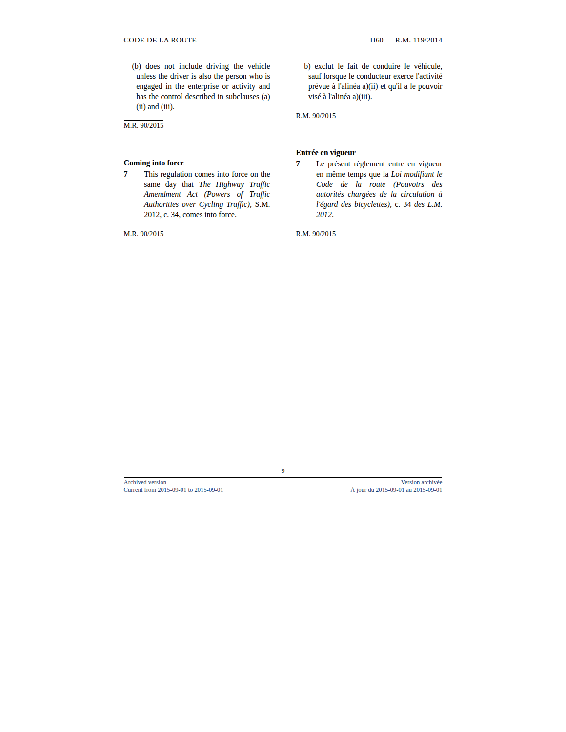Code de la route
H60 — R.M. 119/2014
(b) does not include driving the vehicle unless the driver is also the person who is engaged in the enterprise or activity and has the control described in subclauses (a)(ii) and (iii).
M.R. 90/2015
Coming into force
7
This regulation comes into force on the same day that The Highway Traffic Amendment Act (Powers of Traffic Authorities over Cycling Traffic), S.M. 2012, c. 34, comes into force.
M.R. 90/2015
b) exclut le fait de conduire le véhicule, sauf lorsque le conducteur exerce l'activité prévue à l'alinéa a)(ii) et qu'il a le pouvoir visé à l'alinéa a)(iii).
R.M. 90/2015
Entrée en vigueur
7
Le présent règlement entre en vigueur en même temps que la Loi modifiant le Code de la route (Pouvoirs des autorités chargées de la circulation à l'égard des bicyclettes), c. 34 des L.M. 2012.
R.M. 90/2015
9
Archived version
Current from 2015-09-01 to 2015-09-01
Version archivée
À jour du 2015-09-01 au 2015-09-01